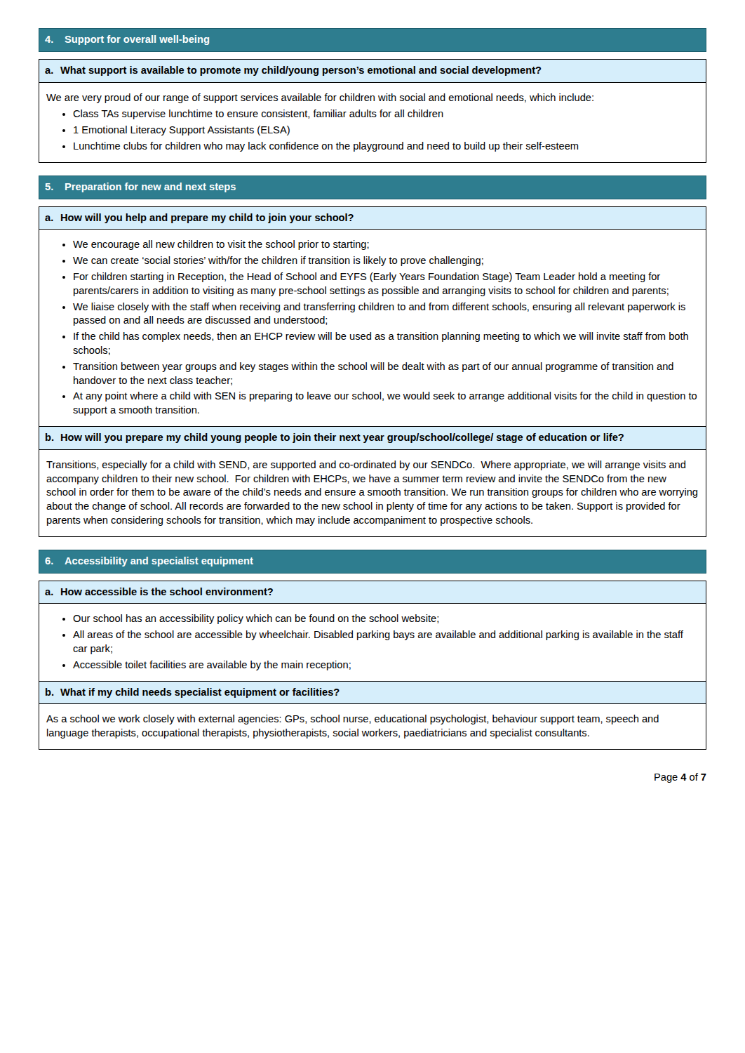4. Support for overall well-being
a. What support is available to promote my child/young person’s emotional and social development?
We are very proud of our range of support services available for children with social and emotional needs, which include:
Class TAs supervise lunchtime to ensure consistent, familiar adults for all children
1 Emotional Literacy Support Assistants (ELSA)
Lunchtime clubs for children who may lack confidence on the playground and need to build up their self-esteem
5. Preparation for new and next steps
a. How will you help and prepare my child to join your school?
We encourage all new children to visit the school prior to starting;
We can create ‘social stories’ with/for the children if transition is likely to prove challenging;
For children starting in Reception, the Head of School and EYFS (Early Years Foundation Stage) Team Leader hold a meeting for parents/carers in addition to visiting as many pre-school settings as possible and arranging visits to school for children and parents;
We liaise closely with the staff when receiving and transferring children to and from different schools, ensuring all relevant paperwork is passed on and all needs are discussed and understood;
If the child has complex needs, then an EHCP review will be used as a transition planning meeting to which we will invite staff from both schools;
Transition between year groups and key stages within the school will be dealt with as part of our annual programme of transition and handover to the next class teacher;
At any point where a child with SEN is preparing to leave our school, we would seek to arrange additional visits for the child in question to support a smooth transition.
b. How will you prepare my child young people to join their next year group/school/college/ stage of education or life?
Transitions, especially for a child with SEND, are supported and co-ordinated by our SENDCo. Where appropriate, we will arrange visits and accompany children to their new school. For children with EHCPs, we have a summer term review and invite the SENDCo from the new school in order for them to be aware of the child’s needs and ensure a smooth transition. We run transition groups for children who are worrying about the change of school. All records are forwarded to the new school in plenty of time for any actions to be taken. Support is provided for parents when considering schools for transition, which may include accompaniment to prospective schools.
6. Accessibility and specialist equipment
a. How accessible is the school environment?
Our school has an accessibility policy which can be found on the school website;
All areas of the school are accessible by wheelchair. Disabled parking bays are available and additional parking is available in the staff car park;
Accessible toilet facilities are available by the main reception;
b. What if my child needs specialist equipment or facilities?
As a school we work closely with external agencies: GPs, school nurse, educational psychologist, behaviour support team, speech and language therapists, occupational therapists, physiotherapists, social workers, paediatricians and specialist consultants.
Page 4 of 7